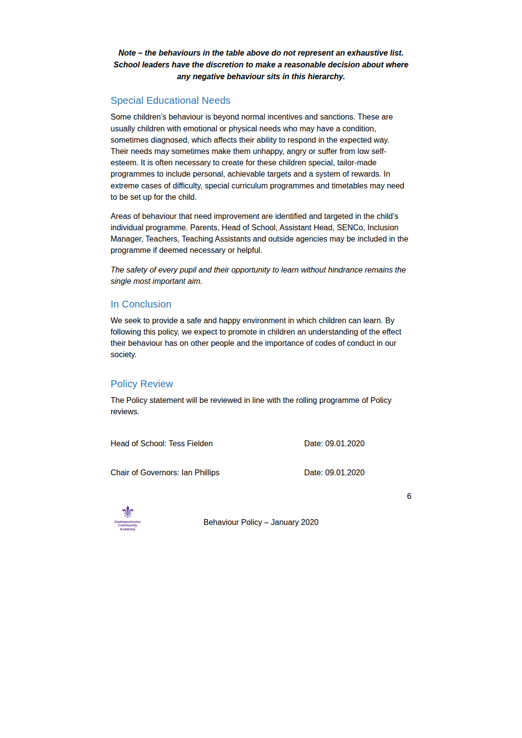Note – the behaviours in the table above do not represent an exhaustive list.
School leaders have the discretion to make a reasonable decision about where
any negative behaviour sits in this hierarchy.
Special Educational Needs
Some children’s behaviour is beyond normal incentives and sanctions. These are usually children with emotional or physical needs who may have a condition, sometimes diagnosed, which affects their ability to respond in the expected way. Their needs may sometimes make them unhappy, angry or suffer from low self- esteem. It is often necessary to create for these children special, tailor-made programmes to include personal, achievable targets and a system of rewards. In extreme cases of difficulty, special curriculum programmes and timetables may need to be set up for the child.
Areas of behaviour that need improvement are identified and targeted in the child’s individual programme. Parents, Head of School, Assistant Head, SENCo, Inclusion Manager, Teachers, Teaching Assistants and outside agencies may be included in the programme if deemed necessary or helpful.
The safety of every pupil and their opportunity to learn without hindrance remains the single most important aim.
In Conclusion
We seek to provide a safe and happy environment in which children can learn. By following this policy, we expect to promote in children an understanding of the effect their behaviour has on other people and the importance of codes of conduct in our society.
Policy Review
The Policy statement will be reviewed in line with the rolling programme of Policy reviews.
Head of School: Tess Fielden
Date: 09.01.2020
Chair of Governors: Ian Phillips
Date: 09.01.2020
6
⚜ Godmanchester
Community Academy
Behaviour Policy – January 2020